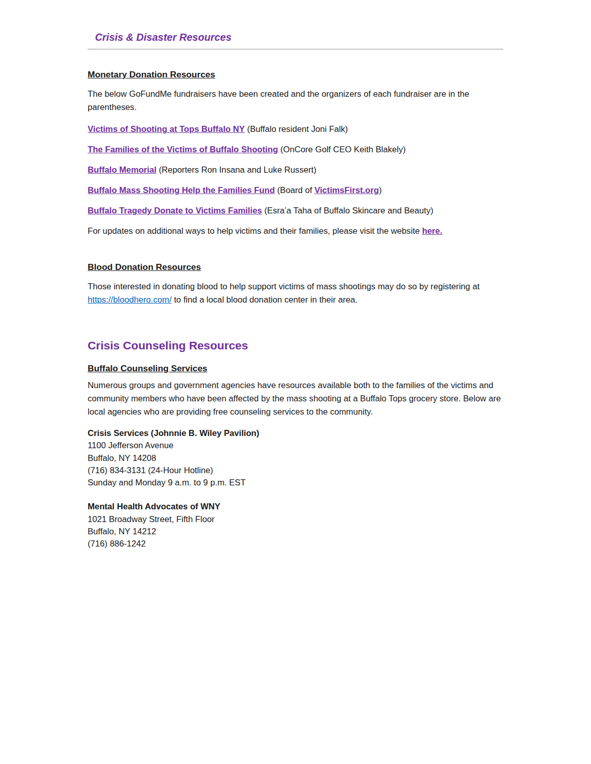Crisis & Disaster Resources
Monetary Donation Resources
The below GoFundMe fundraisers have been created and the organizers of each fundraiser are in the parentheses.
Victims of Shooting at Tops Buffalo NY (Buffalo resident Joni Falk)
The Families of the Victims of Buffalo Shooting (OnCore Golf CEO Keith Blakely)
Buffalo Memorial (Reporters Ron Insana and Luke Russert)
Buffalo Mass Shooting Help the Families Fund (Board of VictimsFirst.org)
Buffalo Tragedy Donate to Victims Families (Esra’a Taha of Buffalo Skincare and Beauty)
For updates on additional ways to help victims and their families, please visit the website here.
Blood Donation Resources
Those interested in donating blood to help support victims of mass shootings may do so by registering at https://bloodhero.com/ to find a local blood donation center in their area.
Crisis Counseling Resources
Buffalo Counseling Services
Numerous groups and government agencies have resources available both to the families of the victims and community members who have been affected by the mass shooting at a Buffalo Tops grocery store. Below are local agencies who are providing free counseling services to the community.
Crisis Services (Johnnie B. Wiley Pavilion)
1100 Jefferson Avenue
Buffalo, NY 14208
(716) 834-3131 (24-Hour Hotline)
Sunday and Monday 9 a.m. to 9 p.m. EST Mental Health Advocates of WNY
1021 Broadway Street, Fifth Floor
Buffalo, NY 14212
(716) 886-1242